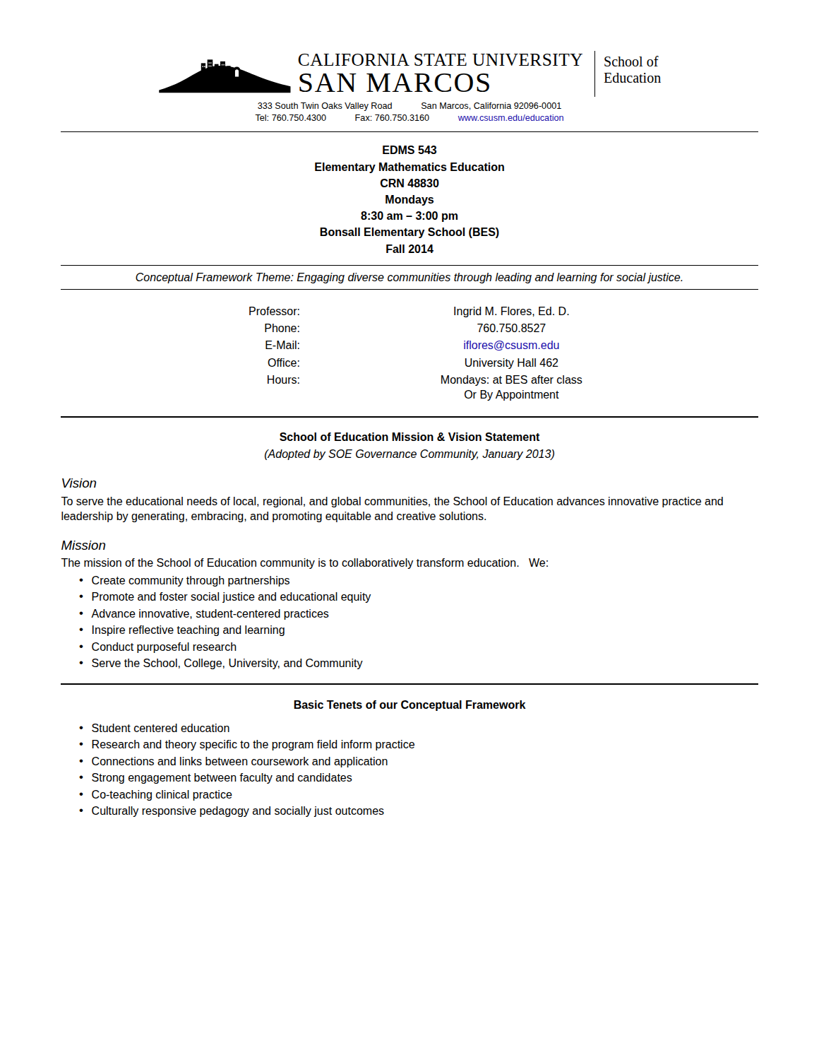CALIFORNIA STATE UNIVERSITY
SAN MARCOS
School of
Education
333 South Twin Oaks Valley Road San Marcos, California 92096-0001 Tel: 760.750.4300 Fax: 760.750.3160 www.csusm.edu/education
EDMS 543
Elementary Mathematics Education
CRN 48830
Mondays
8:30 am – 3:00 pm
Bonsall Elementary School (BES)
Fall 2014
Conceptual Framework Theme: Engaging diverse communities through leading and learning for social justice.
| Professor: | Ingrid M. Flores, Ed. D. |
| Phone: | 760.750.8527 |
| E-Mail: | iflores@csusm.edu |
| Office: | University Hall 462 |
| Hours: | Mondays: at BES after class Or By Appointment |
School of Education Mission & Vision Statement
(Adopted by SOE Governance Community, January 2013)
Vision
To serve the educational needs of local, regional, and global communities, the School of Education advances innovative practice and leadership by generating, embracing, and promoting equitable and creative solutions.
Mission
The mission of the School of Education community is to collaboratively transform education. We:
Create community through partnerships
Promote and foster social justice and educational equity
Advance innovative, student-centered practices
Inspire reflective teaching and learning
Conduct purposeful research
Serve the School, College, University, and Community
Basic Tenets of our Conceptual Framework
Student centered education
Research and theory specific to the program field inform practice
Connections and links between coursework and application
Strong engagement between faculty and candidates
Co-teaching clinical practice
Culturally responsive pedagogy and socially just outcomes